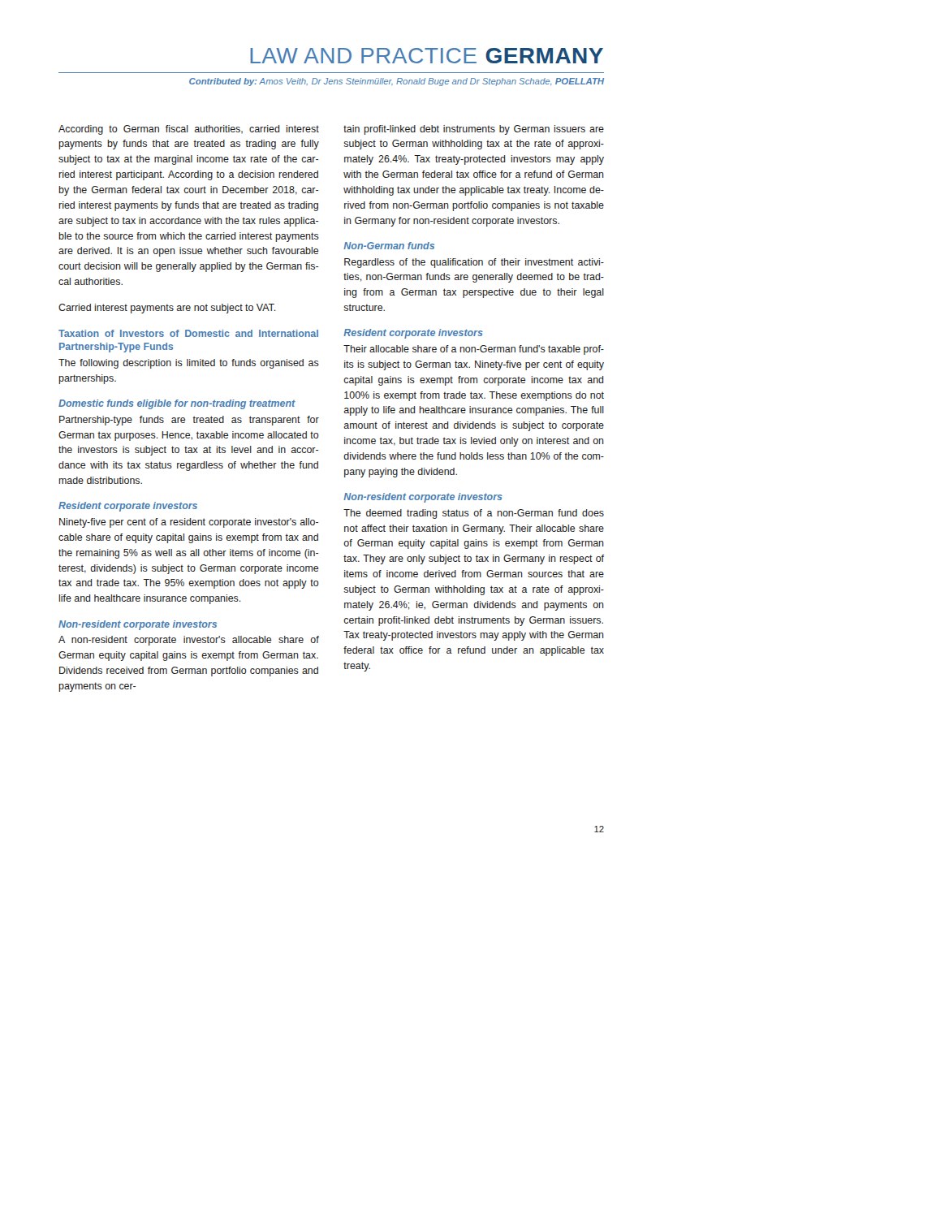LAW AND PRACTICE GERMANY
Contributed by: Amos Veith, Dr Jens Steinmüller, Ronald Buge and Dr Stephan Schade, POELLATH
According to German fiscal authorities, carried interest payments by funds that are treated as trading are fully subject to tax at the marginal income tax rate of the carried interest participant. According to a decision rendered by the German federal tax court in December 2018, carried interest payments by funds that are treated as trading are subject to tax in accordance with the tax rules applicable to the source from which the carried interest payments are derived. It is an open issue whether such favourable court decision will be generally applied by the German fiscal authorities.
Carried interest payments are not subject to VAT.
Taxation of Investors of Domestic and International Partnership-Type Funds
The following description is limited to funds organised as partnerships.
Domestic funds eligible for non-trading treatment
Partnership-type funds are treated as transparent for German tax purposes. Hence, taxable income allocated to the investors is subject to tax at its level and in accordance with its tax status regardless of whether the fund made distributions.
Resident corporate investors
Ninety-five per cent of a resident corporate investor's allocable share of equity capital gains is exempt from tax and the remaining 5% as well as all other items of income (interest, dividends) is subject to German corporate income tax and trade tax. The 95% exemption does not apply to life and healthcare insurance companies.
Non-resident corporate investors
A non-resident corporate investor's allocable share of German equity capital gains is exempt from German tax. Dividends received from German portfolio companies and payments on cer-
tain profit-linked debt instruments by German issuers are subject to German withholding tax at the rate of approximately 26.4%. Tax treaty-protected investors may apply with the German federal tax office for a refund of German withholding tax under the applicable tax treaty. Income derived from non-German portfolio companies is not taxable in Germany for non-resident corporate investors.
Non-German funds
Regardless of the qualification of their investment activities, non-German funds are generally deemed to be trading from a German tax perspective due to their legal structure.
Resident corporate investors
Their allocable share of a non-German fund's taxable profits is subject to German tax. Ninety-five per cent of equity capital gains is exempt from corporate income tax and 100% is exempt from trade tax. These exemptions do not apply to life and healthcare insurance companies. The full amount of interest and dividends is subject to corporate income tax, but trade tax is levied only on interest and on dividends where the fund holds less than 10% of the company paying the dividend.
Non-resident corporate investors
The deemed trading status of a non-German fund does not affect their taxation in Germany. Their allocable share of German equity capital gains is exempt from German tax. They are only subject to tax in Germany in respect of items of income derived from German sources that are subject to German withholding tax at a rate of approximately 26.4%; ie, German dividends and payments on certain profit-linked debt instruments by German issuers. Tax treaty-protected investors may apply with the German federal tax office for a refund under an applicable tax treaty.
12